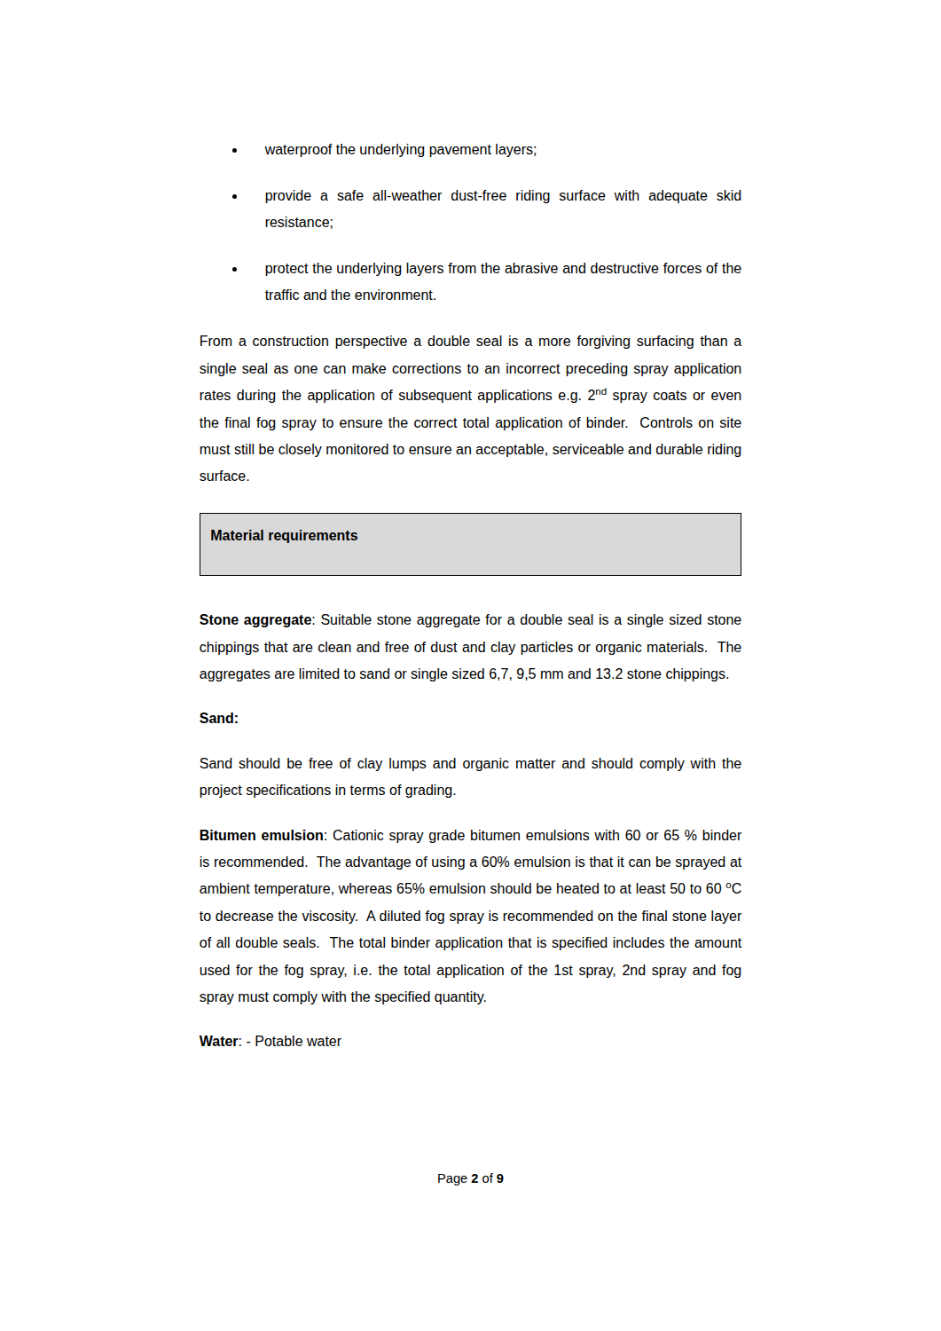waterproof the underlying pavement layers;
provide a safe all-weather dust-free riding surface with adequate skid resistance;
protect the underlying layers from the abrasive and destructive forces of the traffic and the environment.
From a construction perspective a double seal is a more forgiving surfacing than a single seal as one can make corrections to an incorrect preceding spray application rates during the application of subsequent applications e.g. 2nd spray coats or even the final fog spray to ensure the correct total application of binder. Controls on site must still be closely monitored to ensure an acceptable, serviceable and durable riding surface.
Material requirements
Stone aggregate: Suitable stone aggregate for a double seal is a single sized stone chippings that are clean and free of dust and clay particles or organic materials. The aggregates are limited to sand or single sized 6,7, 9,5 mm and 13.2 stone chippings.
Sand:
Sand should be free of clay lumps and organic matter and should comply with the project specifications in terms of grading.
Bitumen emulsion: Cationic spray grade bitumen emulsions with 60 or 65 % binder is recommended. The advantage of using a 60% emulsion is that it can be sprayed at ambient temperature, whereas 65% emulsion should be heated to at least 50 to 60 oC to decrease the viscosity. A diluted fog spray is recommended on the final stone layer of all double seals. The total binder application that is specified includes the amount used for the fog spray, i.e. the total application of the 1st spray, 2nd spray and fog spray must comply with the specified quantity.
Water: - Potable water
Page 2 of 9